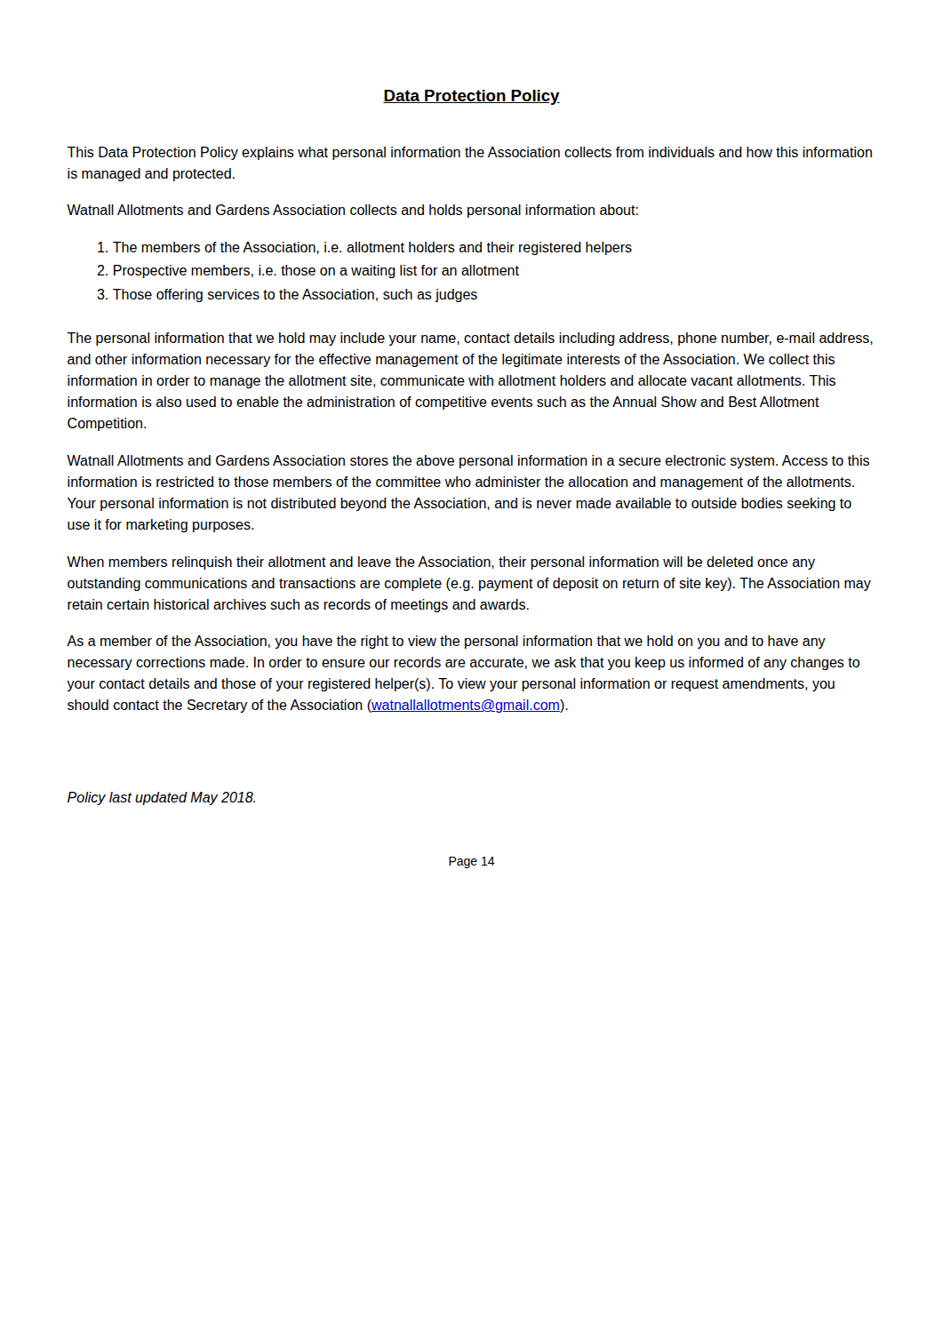Data Protection Policy
This Data Protection Policy explains what personal information the Association collects from individuals and how this information is managed and protected.
Watnall Allotments and Gardens Association collects and holds personal information about:
The members of the Association, i.e. allotment holders and their registered helpers
Prospective members, i.e. those on a waiting list for an allotment
Those offering services to the Association, such as judges
The personal information that we hold may include your name, contact details including address, phone number, e-mail address, and other information necessary for the effective management of the legitimate interests of the Association. We collect this information in order to manage the allotment site, communicate with allotment holders and allocate vacant allotments. This information is also used to enable the administration of competitive events such as the Annual Show and Best Allotment Competition.
Watnall Allotments and Gardens Association stores the above personal information in a secure electronic system. Access to this information is restricted to those members of the committee who administer the allocation and management of the allotments. Your personal information is not distributed beyond the Association, and is never made available to outside bodies seeking to use it for marketing purposes.
When members relinquish their allotment and leave the Association, their personal information will be deleted once any outstanding communications and transactions are complete (e.g. payment of deposit on return of site key). The Association may retain certain historical archives such as records of meetings and awards.
As a member of the Association, you have the right to view the personal information that we hold on you and to have any necessary corrections made. In order to ensure our records are accurate, we ask that you keep us informed of any changes to your contact details and those of your registered helper(s). To view your personal information or request amendments, you should contact the Secretary of the Association (watnallallotments@gmail.com).
Policy last updated May 2018.
Page 14